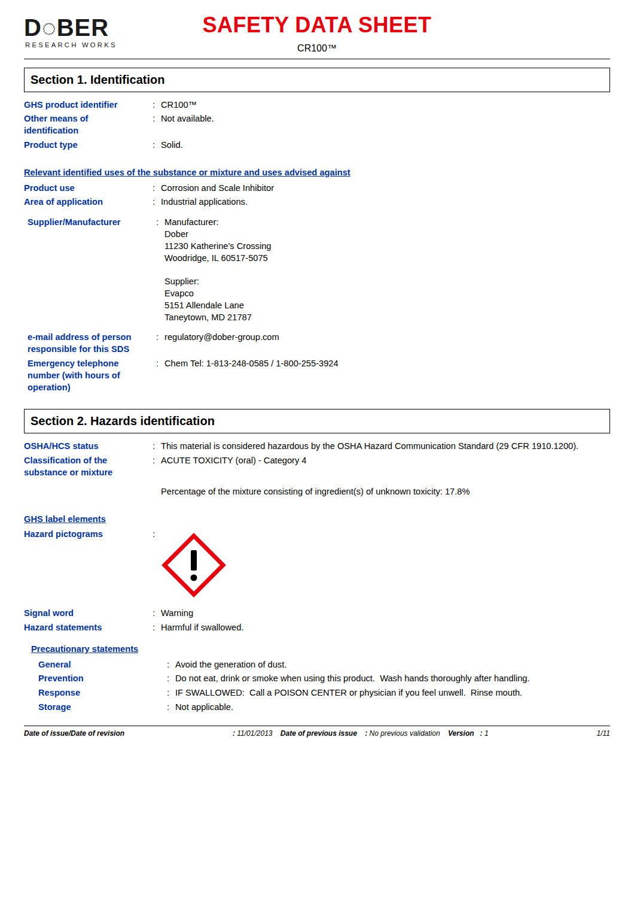D◌BER
RESEARCH WORKS
SAFETY DATA SHEET
CR100™
Section 1. Identification
| GHS product identifier | : | CR100™ |
| Other means of identification | : | Not available. |
| Product type | : | Solid. |
Relevant identified uses of the substance or mixture and uses advised against
| Product use | : | Corrosion and Scale Inhibitor |
| Area of application | : | Industrial applications. |
| Supplier/Manufacturer | : | Manufacturer: Dober 11230 Katherine's Crossing Woodridge, IL 60517-5075 Supplier: Evapco 5151 Allendale Lane Taneytown, MD 21787 |
| e-mail address of person responsible for this SDS | : | regulatory@dober-group.com |
| Emergency telephone number (with hours of operation) | : | Chem Tel: 1-813-248-0585 / 1-800-255-3924 |
Section 2. Hazards identification
| OSHA/HCS status | : | This material is considered hazardous by the OSHA Hazard Communication Standard (29 CFR 1910.1200). |
| Classification of the substance or mixture | : | ACUTE TOXICITY (oral) - Category 4 |
| | | Percentage of the mixture consisting of ingredient(s) of unknown toxicity: 17.8% |
GHS label elements
| Hazard pictograms | : | |
| Signal word | : | Warning |
| Hazard statements | : | Harmful if swallowed. |
Precautionary statements
| General | : | Avoid the generation of dust. |
| Prevention | : | Do not eat, drink or smoke when using this product. Wash hands thoroughly after handling. |
| Response | : | IF SWALLOWED: Call a POISON CENTER or physician if you feel unwell. Rinse mouth. |
| Storage | : | Not applicable. |
Date of issue/Date of revision
: 11/01/2013 Date of previous issue : No previous validation Version : 1
1/11